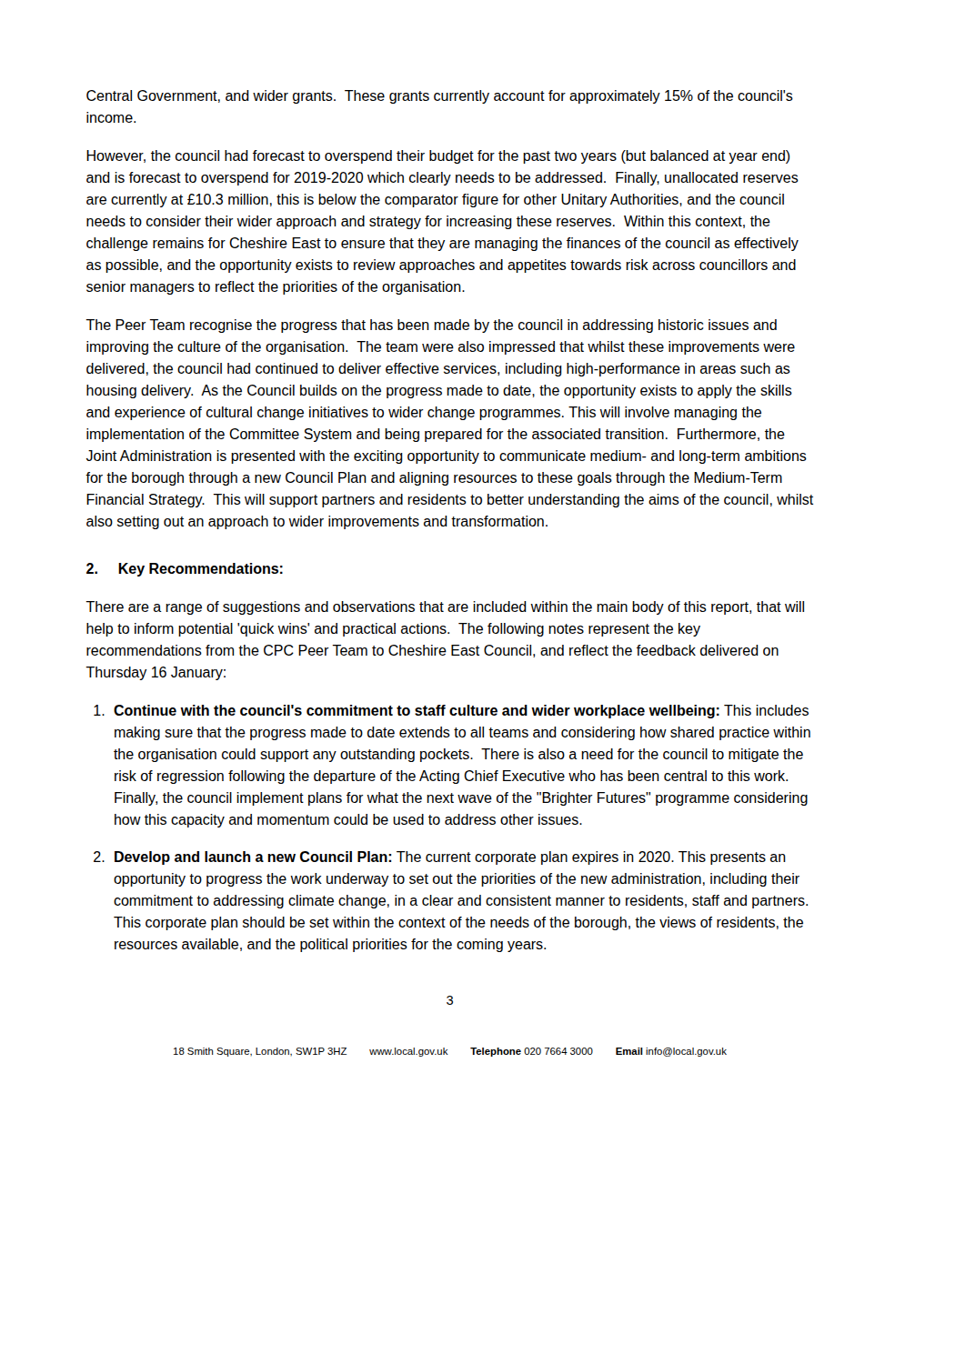Central Government, and wider grants. These grants currently account for approximately 15% of the council's income.
However, the council had forecast to overspend their budget for the past two years (but balanced at year end) and is forecast to overspend for 2019-2020 which clearly needs to be addressed. Finally, unallocated reserves are currently at £10.3 million, this is below the comparator figure for other Unitary Authorities, and the council needs to consider their wider approach and strategy for increasing these reserves. Within this context, the challenge remains for Cheshire East to ensure that they are managing the finances of the council as effectively as possible, and the opportunity exists to review approaches and appetites towards risk across councillors and senior managers to reflect the priorities of the organisation.
The Peer Team recognise the progress that has been made by the council in addressing historic issues and improving the culture of the organisation. The team were also impressed that whilst these improvements were delivered, the council had continued to deliver effective services, including high-performance in areas such as housing delivery. As the Council builds on the progress made to date, the opportunity exists to apply the skills and experience of cultural change initiatives to wider change programmes. This will involve managing the implementation of the Committee System and being prepared for the associated transition. Furthermore, the Joint Administration is presented with the exciting opportunity to communicate medium- and long-term ambitions for the borough through a new Council Plan and aligning resources to these goals through the Medium-Term Financial Strategy. This will support partners and residents to better understanding the aims of the council, whilst also setting out an approach to wider improvements and transformation.
2. Key Recommendations:
There are a range of suggestions and observations that are included within the main body of this report, that will help to inform potential 'quick wins' and practical actions. The following notes represent the key recommendations from the CPC Peer Team to Cheshire East Council, and reflect the feedback delivered on Thursday 16 January:
Continue with the council's commitment to staff culture and wider workplace wellbeing: This includes making sure that the progress made to date extends to all teams and considering how shared practice within the organisation could support any outstanding pockets. There is also a need for the council to mitigate the risk of regression following the departure of the Acting Chief Executive who has been central to this work. Finally, the council implement plans for what the next wave of the "Brighter Futures" programme considering how this capacity and momentum could be used to address other issues.
Develop and launch a new Council Plan: The current corporate plan expires in 2020. This presents an opportunity to progress the work underway to set out the priorities of the new administration, including their commitment to addressing climate change, in a clear and consistent manner to residents, staff and partners. This corporate plan should be set within the context of the needs of the borough, the views of residents, the resources available, and the political priorities for the coming years.
3
18 Smith Square, London, SW1P 3HZ www.local.gov.uk Telephone 020 7664 3000 Email info@local.gov.uk